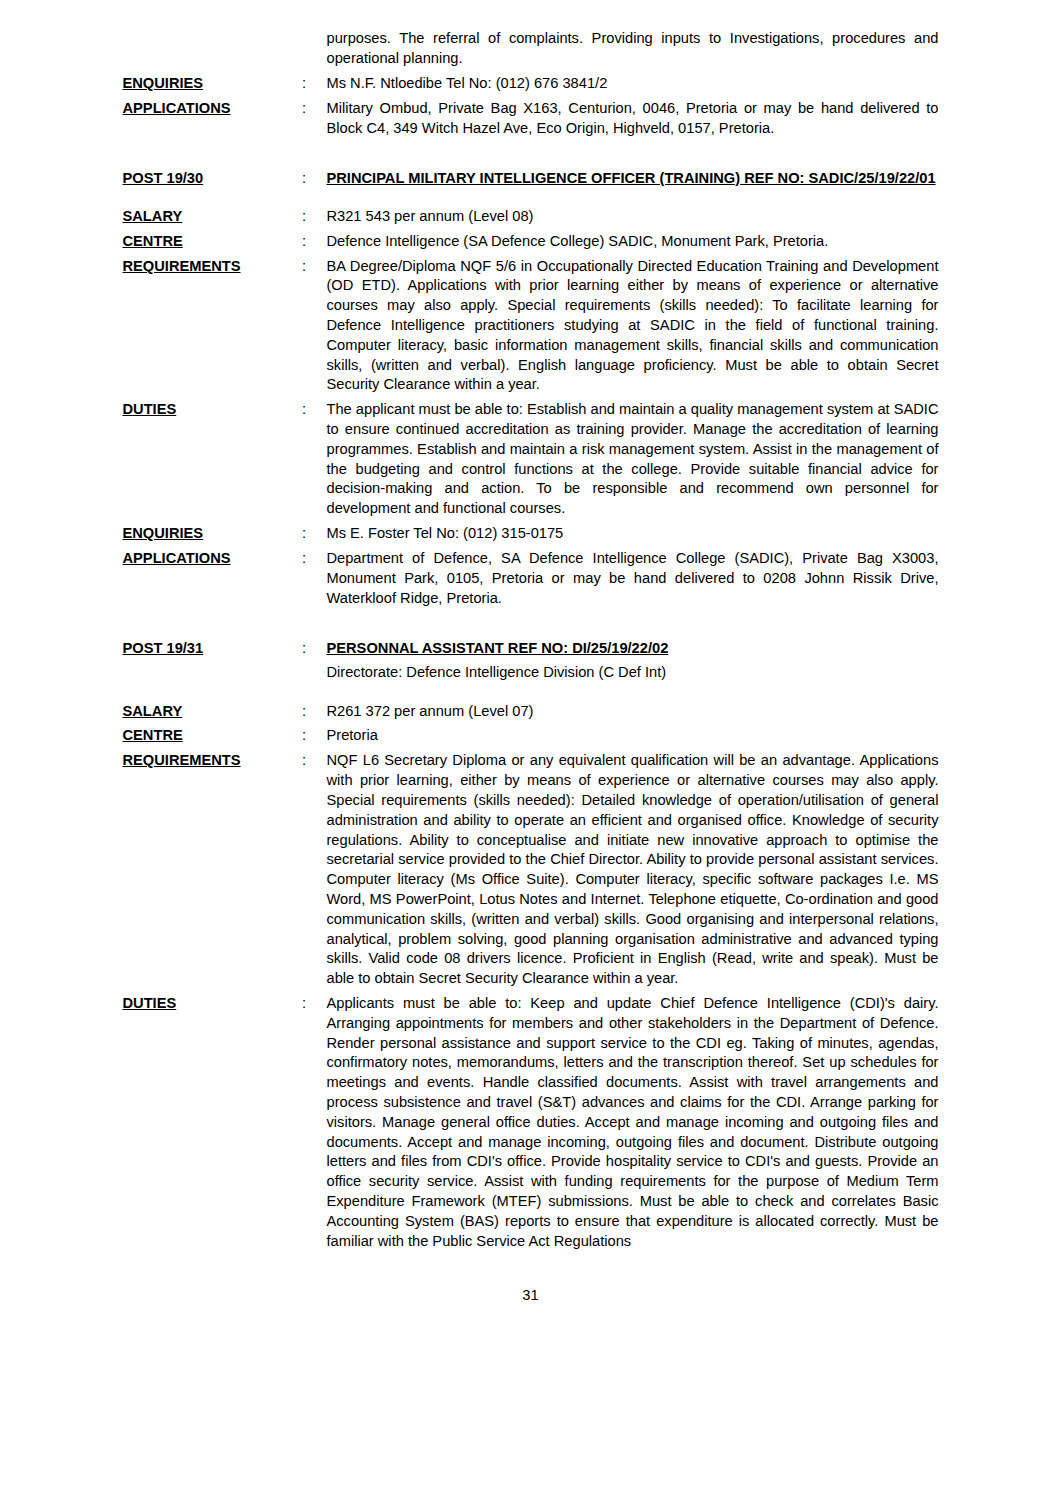| | | purposes. The referral of complaints. Providing inputs to Investigations, procedures and operational planning. |
| Enquiries | : | Ms N.F. Ntloedibe Tel No: (012) 676 3841/2 |
| Applications | : | Military Ombud, Private Bag X163, Centurion, 0046, Pretoria or may be hand delivered to Block C4, 349 Witch Hazel Ave, Eco Origin, Highveld, 0157, Pretoria. |
| Post 19/30 | : | PRINCIPAL MILITARY INTELLIGENCE OFFICER (TRAINING) REF NO: SADIC/25/19/22/01 |
| Salary | : | R321 543 per annum (Level 08) |
| Centre | : | Defence Intelligence (SA Defence College) SADIC, Monument Park, Pretoria. |
| Requirements | : | BA Degree/Diploma NQF 5/6 in Occupationally Directed Education Training and Development (OD ETD). Applications with prior learning either by means of experience or alternative courses may also apply. Special requirements (skills needed): To facilitate learning for Defence Intelligence practitioners studying at SADIC in the field of functional training. Computer literacy, basic information management skills, financial skills and communication skills, (written and verbal). English language proficiency. Must be able to obtain Secret Security Clearance within a year. |
| Duties | : | The applicant must be able to: Establish and maintain a quality management system at SADIC to ensure continued accreditation as training provider. Manage the accreditation of learning programmes. Establish and maintain a risk management system. Assist in the management of the budgeting and control functions at the college. Provide suitable financial advice for decision-making and action. To be responsible and recommend own personnel for development and functional courses. |
| Enquiries | : | Ms E. Foster Tel No: (012) 315-0175 |
| Applications | : | Department of Defence, SA Defence Intelligence College (SADIC), Private Bag X3003, Monument Park, 0105, Pretoria or may be hand delivered to 0208 Johnn Rissik Drive, Waterkloof Ridge, Pretoria. |
| Post 19/31 | : | PERSONNAL ASSISTANT REF NO: DI/25/19/22/02 |
| | | Directorate: Defence Intelligence Division (C Def Int) |
| Salary | : | R261 372 per annum (Level 07) |
| Centre | : | Pretoria |
| Requirements | : | NQF L6 Secretary Diploma or any equivalent qualification will be an advantage. Applications with prior learning, either by means of experience or alternative courses may also apply. Special requirements (skills needed): Detailed knowledge of operation/utilisation of general administration and ability to operate an efficient and organised office. Knowledge of security regulations. Ability to conceptualise and initiate new innovative approach to optimise the secretarial service provided to the Chief Director. Ability to provide personal assistant services. Computer literacy (Ms Office Suite). Computer literacy, specific software packages I.e. MS Word, MS PowerPoint, Lotus Notes and Internet. Telephone etiquette, Co-ordination and good communication skills, (written and verbal) skills. Good organising and interpersonal relations, analytical, problem solving, good planning organisation administrative and advanced typing skills. Valid code 08 drivers licence. Proficient in English (Read, write and speak). Must be able to obtain Secret Security Clearance within a year. |
| Duties | : | Applicants must be able to: Keep and update Chief Defence Intelligence (CDI)'s dairy. Arranging appointments for members and other stakeholders in the Department of Defence. Render personal assistance and support service to the CDI eg. Taking of minutes, agendas, confirmatory notes, memorandums, letters and the transcription thereof. Set up schedules for meetings and events. Handle classified documents. Assist with travel arrangements and process subsistence and travel (S&T) advances and claims for the CDI. Arrange parking for visitors. Manage general office duties. Accept and manage incoming and outgoing files and documents. Accept and manage incoming, outgoing files and document. Distribute outgoing letters and files from CDI's office. Provide hospitality service to CDI's and guests. Provide an office security service. Assist with funding requirements for the purpose of Medium Term Expenditure Framework (MTEF) submissions. Must be able to check and correlates Basic Accounting System (BAS) reports to ensure that expenditure is allocated correctly. Must be familiar with the Public Service Act Regulations |
31